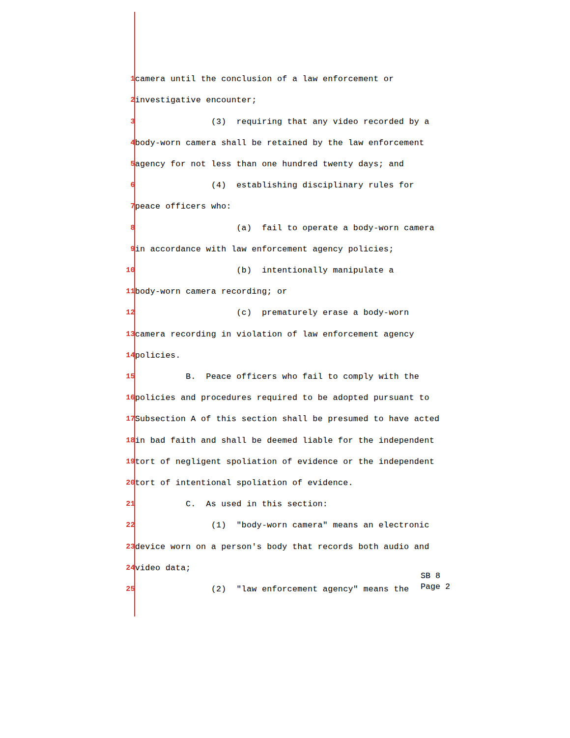| 1 | camera until the conclusion of a law enforcement or |
| 2 | investigative encounter; |
| 3 | (3) requiring that any video recorded by a |
| 4 | body-worn camera shall be retained by the law enforcement |
| 5 | agency for not less than one hundred twenty days; and |
| 6 | (4) establishing disciplinary rules for |
| 7 | peace officers who: |
| 8 | (a) fail to operate a body-worn camera |
| 9 | in accordance with law enforcement agency policies; |
| 10 | (b) intentionally manipulate a |
| 11 | body-worn camera recording; or |
| 12 | (c) prematurely erase a body-worn |
| 13 | camera recording in violation of law enforcement agency |
| 14 | policies. |
| 15 | B. Peace officers who fail to comply with the |
| 16 | policies and procedures required to be adopted pursuant to |
| 17 | Subsection A of this section shall be presumed to have acted |
| 18 | in bad faith and shall be deemed liable for the independent |
| 19 | tort of negligent spoliation of evidence or the independent |
| 20 | tort of intentional spoliation of evidence. |
| 21 | C. As used in this section: |
| 22 | (1) "body-worn camera" means an electronic |
| 23 | device worn on a person's body that records both audio and |
| 24 | video data; |
| 25 | (2) "law enforcement agency" means the |
SB 8 Page 2